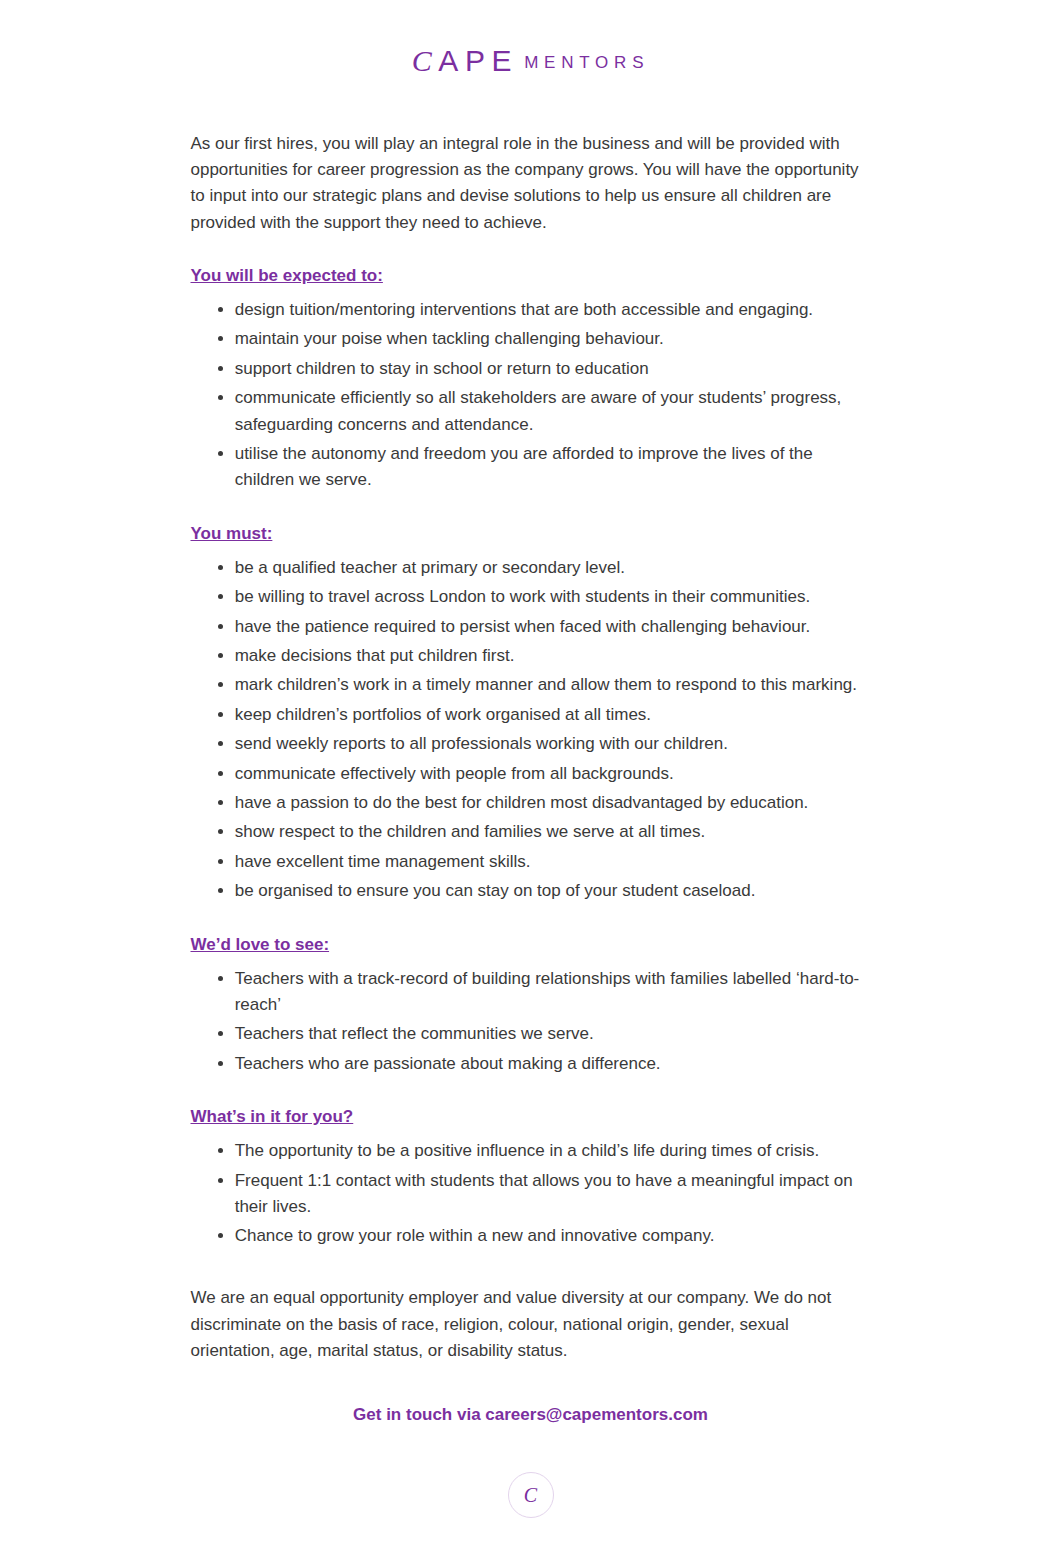CAPEMENTORS
As our first hires, you will play an integral role in the business and will be provided with opportunities for career progression as the company grows. You will have the opportunity to input into our strategic plans and devise solutions to help us ensure all children are provided with the support they need to achieve.
You will be expected to:
design tuition/mentoring interventions that are both accessible and engaging.
maintain your poise when tackling challenging behaviour.
support children to stay in school or return to education
communicate efficiently so all stakeholders are aware of your students’ progress, safeguarding concerns and attendance.
utilise the autonomy and freedom you are afforded to improve the lives of the children we serve.
You must:
be a qualified teacher at primary or secondary level.
be willing to travel across London to work with students in their communities.
have the patience required to persist when faced with challenging behaviour.
make decisions that put children first.
mark children’s work in a timely manner and allow them to respond to this marking.
keep children’s portfolios of work organised at all times.
send weekly reports to all professionals working with our children.
communicate effectively with people from all backgrounds.
have a passion to do the best for children most disadvantaged by education.
show respect to the children and families we serve at all times.
have excellent time management skills.
be organised to ensure you can stay on top of your student caseload.
We’d love to see:
Teachers with a track-record of building relationships with families labelled ‘hard-to-reach’
Teachers that reflect the communities we serve.
Teachers who are passionate about making a difference.
What’s in it for you?
The opportunity to be a positive influence in a child’s life during times of crisis.
Frequent 1:1 contact with students that allows you to have a meaningful impact on their lives.
Chance to grow your role within a new and innovative company.
We are an equal opportunity employer and value diversity at our company. We do not discriminate on the basis of race, religion, colour, national origin, gender, sexual orientation, age, marital status, or disability status.
Get in touch via careers@capementors.com
C